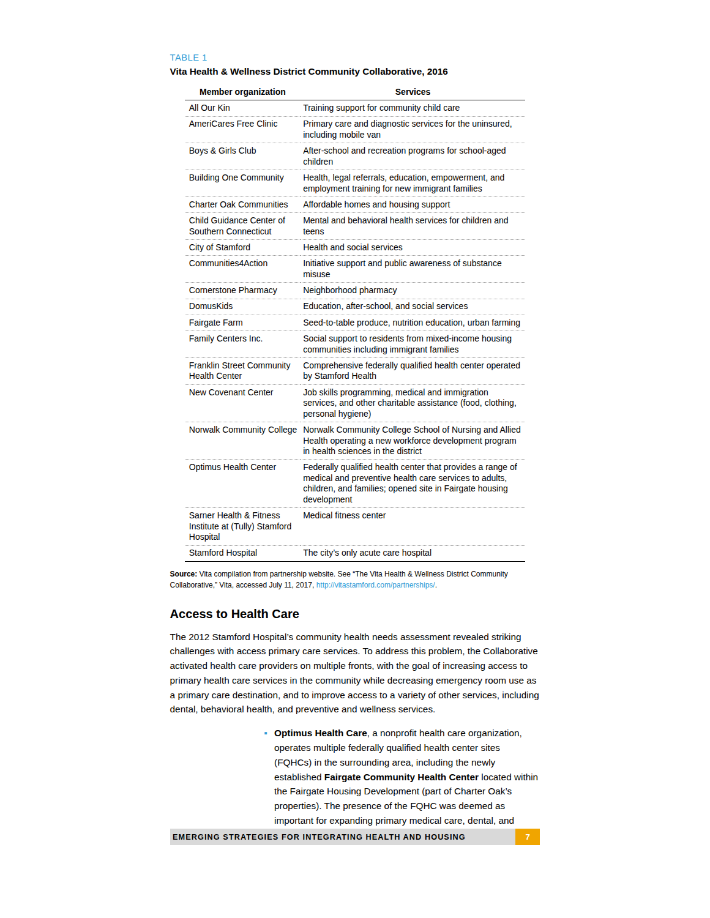TABLE 1
Vita Health & Wellness District Community Collaborative, 2016
| Member organization | Services |
| --- | --- |
| All Our Kin | Training support for community child care |
| AmeriCares Free Clinic | Primary care and diagnostic services for the uninsured, including mobile van |
| Boys & Girls Club | After-school and recreation programs for school-aged children |
| Building One Community | Health, legal referrals, education, empowerment, and employment training for new immigrant families |
| Charter Oak Communities | Affordable homes and housing support |
| Child Guidance Center of Southern Connecticut | Mental and behavioral health services for children and teens |
| City of Stamford | Health and social services |
| Communities4Action | Initiative support and public awareness of substance misuse |
| Cornerstone Pharmacy | Neighborhood pharmacy |
| DomusKids | Education, after-school, and social services |
| Fairgate Farm | Seed-to-table produce, nutrition education, urban farming |
| Family Centers Inc. | Social support to residents from mixed-income housing communities including immigrant families |
| Franklin Street Community Health Center | Comprehensive federally qualified health center operated by Stamford Health |
| New Covenant Center | Job skills programming, medical and immigration services, and other charitable assistance (food, clothing, personal hygiene) |
| Norwalk Community College | Norwalk Community College School of Nursing and Allied Health operating a new workforce development program in health sciences in the district |
| Optimus Health Center | Federally qualified health center that provides a range of medical and preventive health care services to adults, children, and families; opened site in Fairgate housing development |
| Sarner Health & Fitness Institute at (Tully) Stamford Hospital | Medical fitness center |
| Stamford Hospital | The city’s only acute care hospital |
Source: Vita compilation from partnership website. See “The Vita Health & Wellness District Community Collaborative,” Vita, accessed July 11, 2017, http://vitastamford.com/partnerships/.
Access to Health Care
The 2012 Stamford Hospital’s community health needs assessment revealed striking challenges with access primary care services. To address this problem, the Collaborative activated health care providers on multiple fronts, with the goal of increasing access to primary health care services in the community while decreasing emergency room use as a primary care destination, and to improve access to a variety of other services, including dental, behavioral health, and preventive and wellness services.
Optimus Health Care, a nonprofit health care organization, operates multiple federally qualified health center sites (FQHCs) in the surrounding area, including the newly established Fairgate Community Health Center located within the Fairgate Housing Development (part of Charter Oak’s properties). The presence of the FQHC was deemed as important for expanding primary medical care, dental, and behavioral health services
EMERGING STRATEGIES FOR INTEGRATING HEALTH AND HOUSING 7